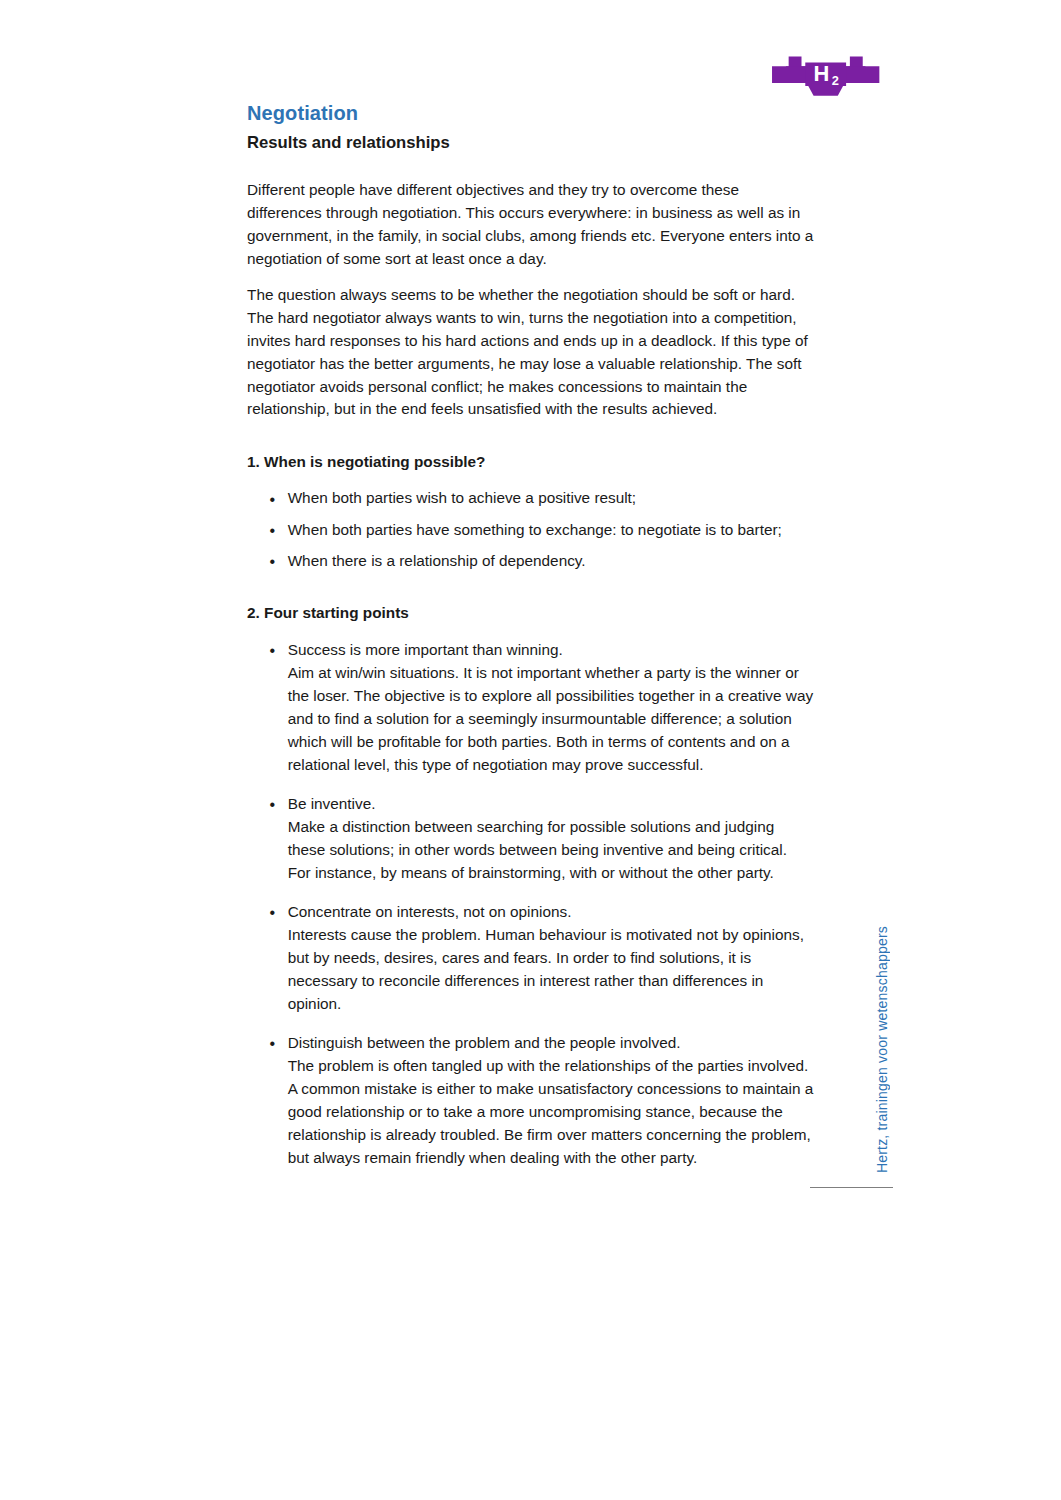H 2
Negotiation
Results and relationships
Different people have different objectives and they try to overcome these differences through negotiation. This occurs everywhere: in business as well as in government, in the family, in social clubs, among friends etc. Everyone enters into a negotiation of some sort at least once a day.
The question always seems to be whether the negotiation should be soft or hard. The hard negotiator always wants to win, turns the negotiation into a competition, invites hard responses to his hard actions and ends up in a deadlock. If this type of negotiator has the better arguments, he may lose a valuable relationship. The soft negotiator avoids personal conflict; he makes concessions to maintain the relationship, but in the end feels unsatisfied with the results achieved.
1. When is negotiating possible?
When both parties wish to achieve a positive result;
When both parties have something to exchange: to negotiate is to barter;
When there is a relationship of dependency.
2. Four starting points
Success is more important than winning. Aim at win/win situations. It is not important whether a party is the winner or the loser. The objective is to explore all possibilities together in a creative way and to find a solution for a seemingly insurmountable difference; a solution which will be profitable for both parties. Both in terms of contents and on a relational level, this type of negotiation may prove successful.
Be inventive. Make a distinction between searching for possible solutions and judging these solutions; in other words between being inventive and being critical. For instance, by means of brainstorming, with or without the other party.
Concentrate on interests, not on opinions. Interests cause the problem. Human behaviour is motivated not by opinions, but by needs, desires, cares and fears. In order to find solutions, it is necessary to reconcile differences in interest rather than differences in opinion.
Distinguish between the problem and the people involved. The problem is often tangled up with the relationships of the parties involved. A common mistake is either to make unsatisfactory concessions to maintain a good relationship or to take a more uncompromising stance, because the relationship is already troubled. Be firm over matters concerning the problem, but always remain friendly when dealing with the other party.
Hertz, trainingen voor wetenschappers